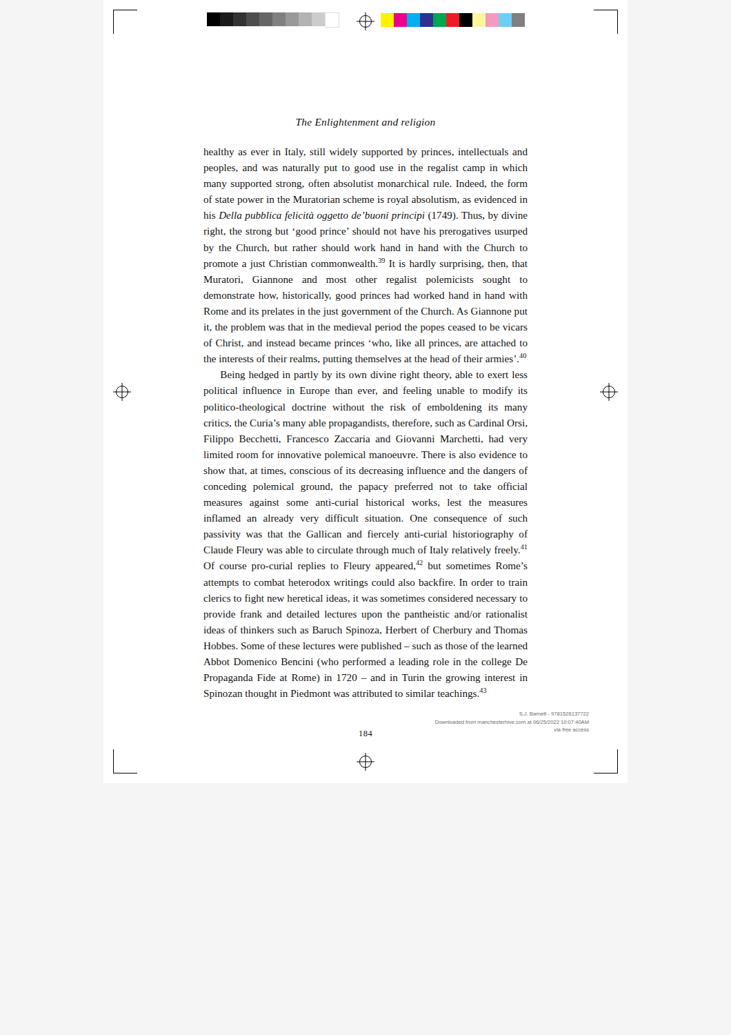The Enlightenment and religion
healthy as ever in Italy, still widely supported by princes, intellectuals and peoples, and was naturally put to good use in the regalist camp in which many supported strong, often absolutist monarchical rule. Indeed, the form of state power in the Muratorian scheme is royal absolutism, as evidenced in his Della pubblica felicità oggetto de’buoni principi (1749). Thus, by divine right, the strong but ‘good prince’ should not have his prerogatives usurped by the Church, but rather should work hand in hand with the Church to promote a just Christian commonwealth.39 It is hardly surprising, then, that Muratori, Giannone and most other regalist polemicists sought to demonstrate how, historically, good princes had worked hand in hand with Rome and its prelates in the just government of the Church. As Giannone put it, the problem was that in the medieval period the popes ceased to be vicars of Christ, and instead became princes ‘who, like all princes, are attached to the interests of their realms, putting themselves at the head of their armies’.40
Being hedged in partly by its own divine right theory, able to exert less political influence in Europe than ever, and feeling unable to modify its politico-theological doctrine without the risk of emboldening its many critics, the Curia’s many able propagandists, therefore, such as Cardinal Orsi, Filippo Becchetti, Francesco Zaccaria and Giovanni Marchetti, had very limited room for innovative polemical manoeuvre. There is also evidence to show that, at times, conscious of its decreasing influence and the dangers of conceding polemical ground, the papacy preferred not to take official measures against some anti-curial historical works, lest the measures inflamed an already very difficult situation. One consequence of such passivity was that the Gallican and fiercely anti-curial historiography of Claude Fleury was able to circulate through much of Italy relatively freely.41 Of course pro-curial replies to Fleury appeared,42 but sometimes Rome’s attempts to combat heterodox writings could also backfire. In order to train clerics to fight new heretical ideas, it was sometimes considered necessary to provide frank and detailed lectures upon the pantheistic and/or rationalist ideas of thinkers such as Baruch Spinoza, Herbert of Cherbury and Thomas Hobbes. Some of these lectures were published – such as those of the learned Abbot Domenico Bencini (who performed a leading role in the college De Propaganda Fide at Rome) in 1720 – and in Turin the growing interest in Spinozan thought in Piedmont was attributed to similar teachings.43
184
S.J. Barnett - 9781526137722
Downloaded from manchesterhive.com at 06/25/2022 10:07:40AM
via free access